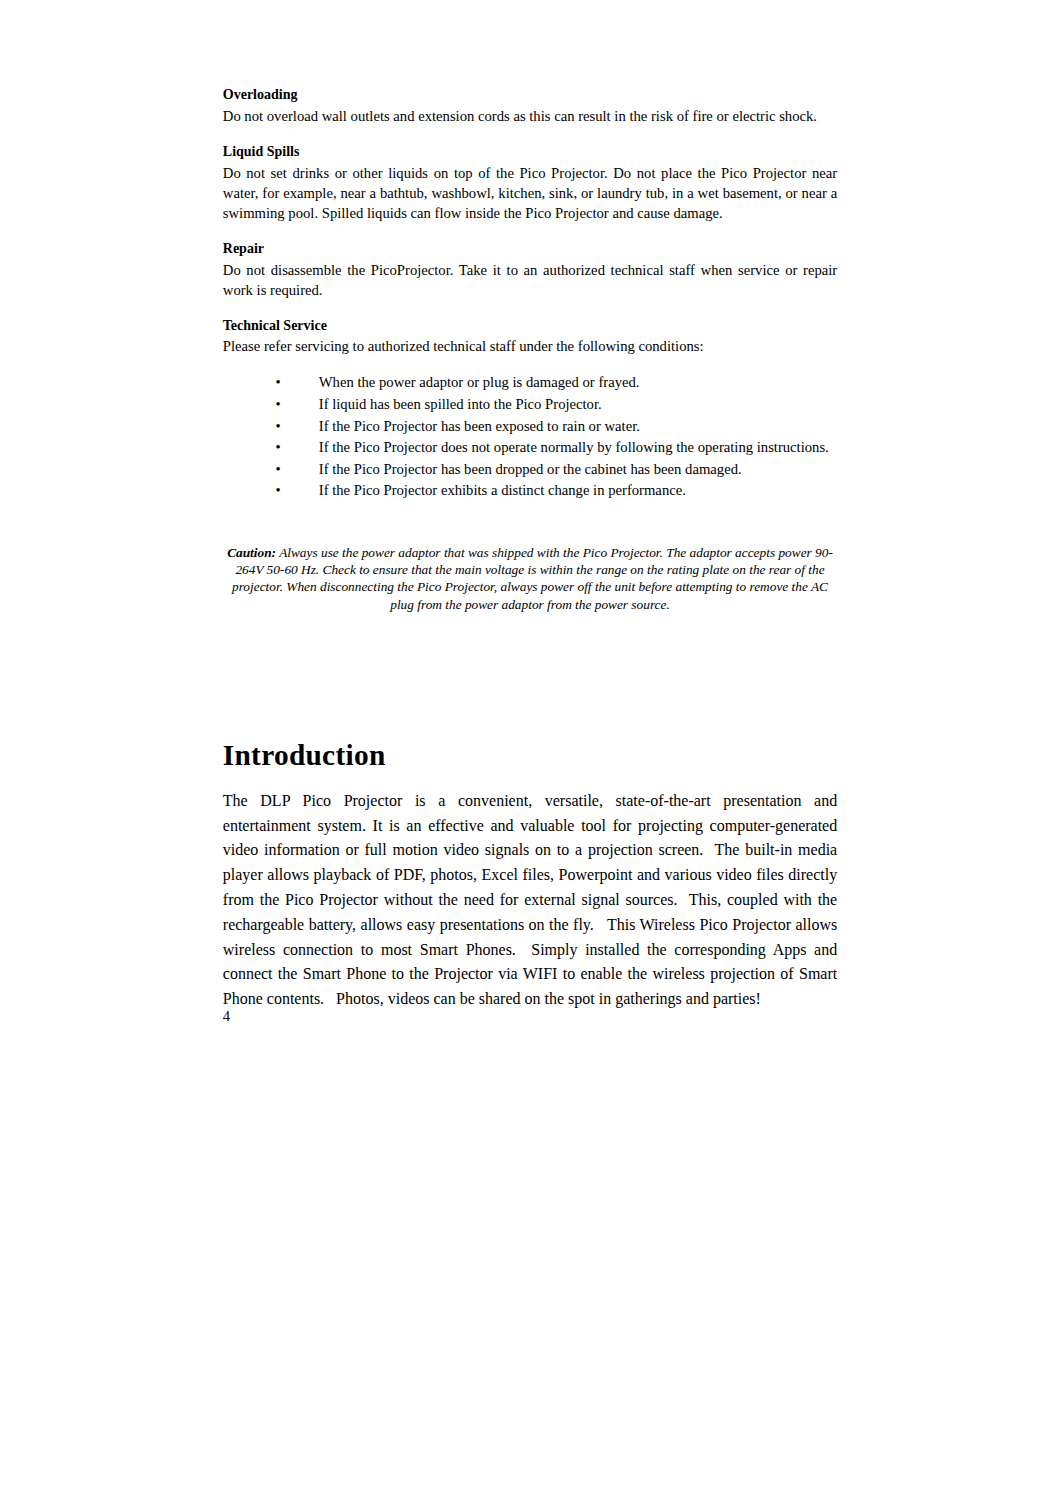Overloading
Do not overload wall outlets and extension cords as this can result in the risk of fire or electric shock.
Liquid Spills
Do not set drinks or other liquids on top of the Pico Projector. Do not place the Pico Projector near water, for example, near a bathtub, washbowl, kitchen, sink, or laundry tub, in a wet basement, or near a swimming pool. Spilled liquids can flow inside the Pico Projector and cause damage.
Repair
Do not disassemble the PicoProjector. Take it to an authorized technical staff when service or repair work is required.
Technical Service
Please refer servicing to authorized technical staff under the following conditions:
When the power adaptor or plug is damaged or frayed.
If liquid has been spilled into the Pico Projector.
If the Pico Projector has been exposed to rain or water.
If the Pico Projector does not operate normally by following the operating instructions.
If the Pico Projector has been dropped or the cabinet has been damaged.
If the Pico Projector exhibits a distinct change in performance.
Caution: Always use the power adaptor that was shipped with the Pico Projector. The adaptor accepts power 90-264V 50-60 Hz. Check to ensure that the main voltage is within the range on the rating plate on the rear of the projector. When disconnecting the Pico Projector, always power off the unit before attempting to remove the AC plug from the power adaptor from the power source.
Introduction
The DLP Pico Projector is a convenient, versatile, state-of-the-art presentation and entertainment system. It is an effective and valuable tool for projecting computer-generated video information or full motion video signals on to a projection screen. The built-in media player allows playback of PDF, photos, Excel files, Powerpoint and various video files directly from the Pico Projector without the need for external signal sources. This, coupled with the rechargeable battery, allows easy presentations on the fly. This Wireless Pico Projector allows wireless connection to most Smart Phones. Simply installed the corresponding Apps and connect the Smart Phone to the Projector via WIFI to enable the wireless projection of Smart Phone contents. Photos, videos can be shared on the spot in gatherings and parties!
4